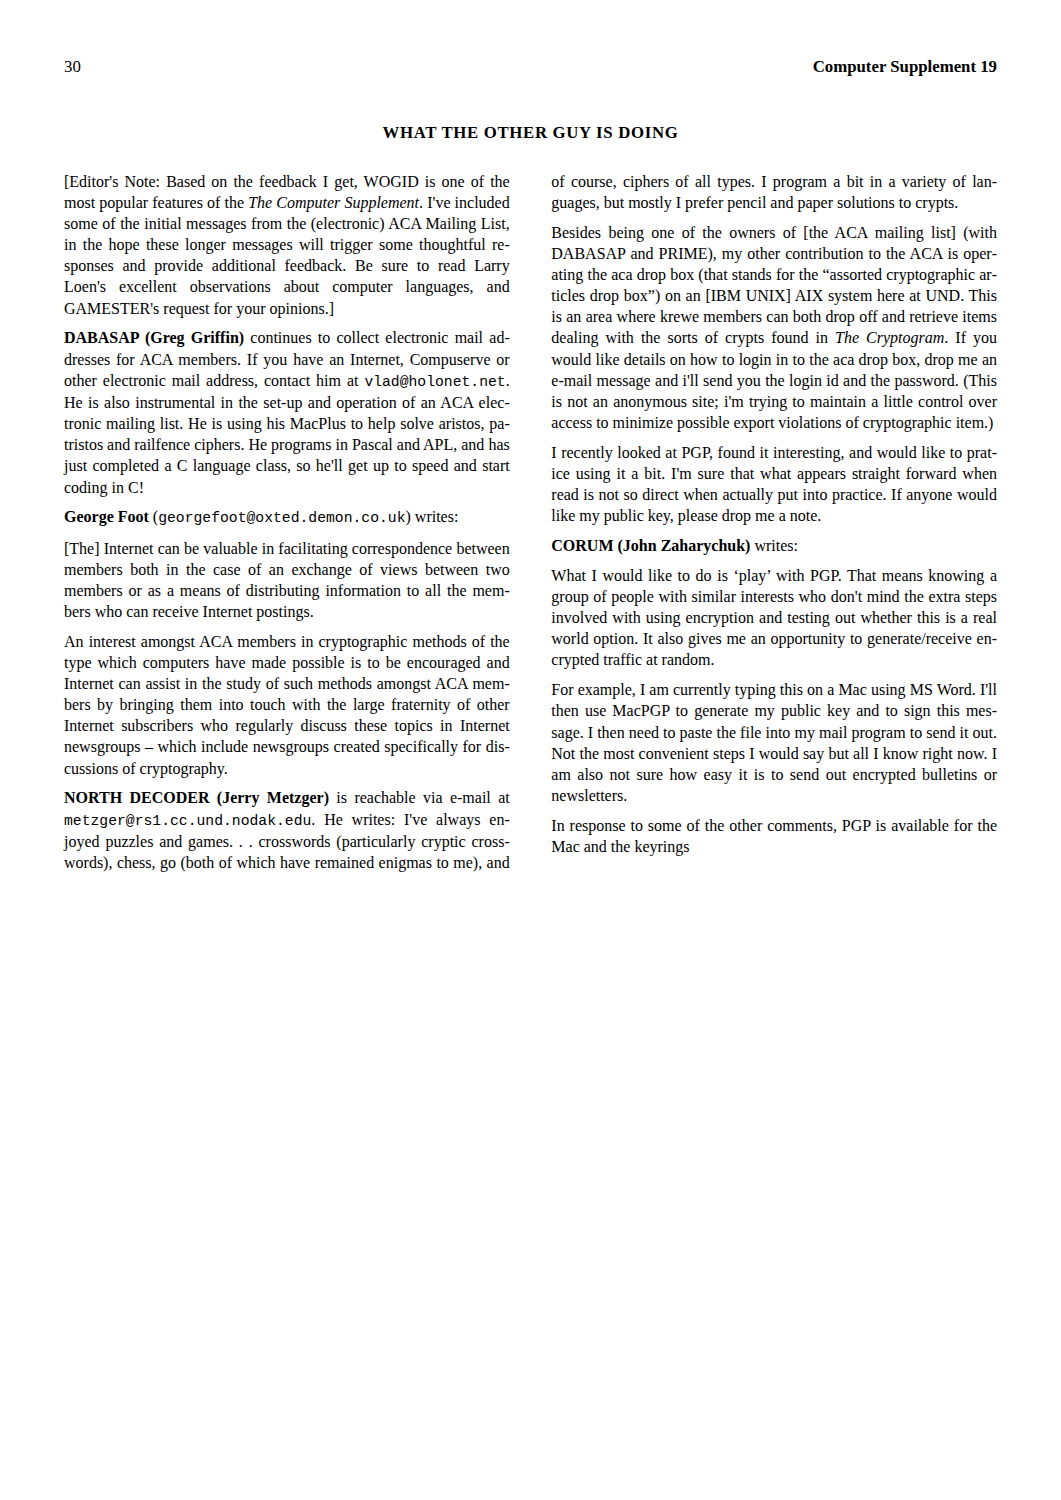30 Computer Supplement 19
WHAT THE OTHER GUY IS DOING
[Editor's Note: Based on the feedback I get, WOGID is one of the most popular features of the The Computer Supplement. I've included some of the initial messages from the (electronic) ACA Mailing List, in the hope these longer messages will trigger some thoughtful responses and provide additional feedback. Be sure to read Larry Loen's excellent observations about computer languages, and GAMESTER's request for your opinions.]
DABASAP (Greg Griffin) continues to collect electronic mail addresses for ACA members. If you have an Internet, Compuserve or other electronic mail address, contact him at vlad@holonet.net. He is also instrumental in the set-up and operation of an ACA electronic mailing list. He is using his MacPlus to help solve aristos, patristos and railfence ciphers. He programs in Pascal and APL, and has just completed a C language class, so he'll get up to speed and start coding in C!
George Foot (georgefoot@oxted.demon.co.uk) writes:
[The] Internet can be valuable in facilitating correspondence between members both in the case of an exchange of views between two members or as a means of distributing information to all the members who can receive Internet postings.
An interest amongst ACA members in cryptographic methods of the type which computers have made possible is to be encouraged and Internet can assist in the study of such methods amongst ACA members by bringing them into touch with the large fraternity of other Internet subscribers who regularly discuss these topics in Internet newsgroups – which include newsgroups created specifically for discussions of cryptography.
NORTH DECODER (Jerry Metzger) is reachable via e-mail at metzger@rs1.cc.und.nodak.edu. He writes: I've always enjoyed puzzles and games. . . crosswords (particularly cryptic crosswords), chess, go (both of which have remained enigmas to me), and of course, ciphers of all types. I program a bit in a variety of languages, but mostly I prefer pencil and paper solutions to crypts.
Besides being one of the owners of [the ACA mailing list] (with DABASAP and PRIME), my other contribution to the ACA is operating the aca drop box (that stands for the “assorted cryptographic articles drop box”) on an [IBM UNIX] AIX system here at UND. This is an area where krewe members can both drop off and retrieve items dealing with the sorts of crypts found in The Cryptogram. If you would like details on how to login in to the aca drop box, drop me an e-mail message and i'll send you the login id and the password. (This is not an anonymous site; i'm trying to maintain a little control over access to minimize possible export violations of cryptographic item.)
I recently looked at PGP, found it interesting, and would like to pratice using it a bit. I'm sure that what appears straight forward when read is not so direct when actually put into practice. If anyone would like my public key, please drop me a note.
CORUM (John Zaharychuk) writes:
What I would like to do is ‘play’ with PGP. That means knowing a group of people with similar interests who don't mind the extra steps involved with using encryption and testing out whether this is a real world option. It also gives me an opportunity to generate/receive encrypted traffic at random.
For example, I am currently typing this on a Mac using MS Word. I'll then use MacPGP to generate my public key and to sign this message. I then need to paste the file into my mail program to send it out. Not the most convenient steps I would say but all I know right now. I am also not sure how easy it is to send out encrypted bulletins or newsletters.
In response to some of the other comments, PGP is available for the Mac and the keyrings